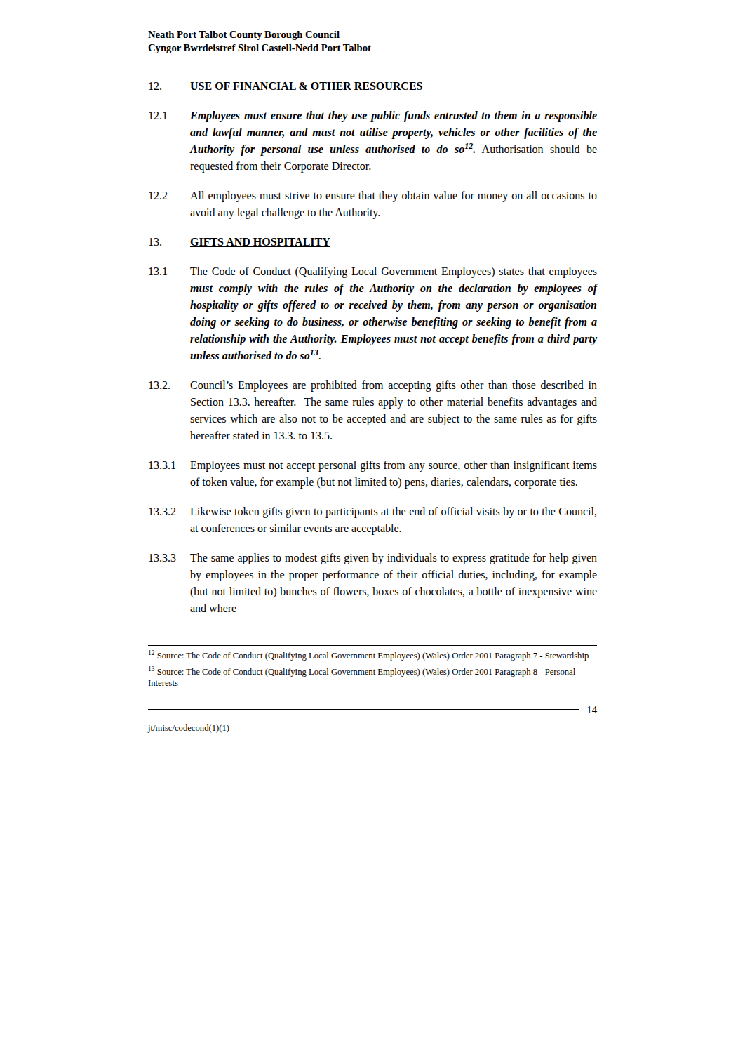Neath Port Talbot County Borough Council
Cyngor Bwrdeistref Sirol Castell-Nedd Port Talbot
12.
USE OF FINANCIAL & OTHER RESOURCES
12.1
Employees must ensure that they use public funds entrusted to them in a responsible and lawful manner, and must not utilise property, vehicles or other facilities of the Authority for personal use unless authorised to do so12. Authorisation should be requested from their Corporate Director.
12.2
All employees must strive to ensure that they obtain value for money on all occasions to avoid any legal challenge to the Authority.
13.
GIFTS AND HOSPITALITY
13.1
The Code of Conduct (Qualifying Local Government Employees) states that employees must comply with the rules of the Authority on the declaration by employees of hospitality or gifts offered to or received by them, from any person or organisation doing or seeking to do business, or otherwise benefiting or seeking to benefit from a relationship with the Authority. Employees must not accept benefits from a third party unless authorised to do so13.
13.2.
Council’s Employees are prohibited from accepting gifts other than those described in Section 13.3. hereafter. The same rules apply to other material benefits advantages and services which are also not to be accepted and are subject to the same rules as for gifts hereafter stated in 13.3. to 13.5.
13.3.1
Employees must not accept personal gifts from any source, other than insignificant items of token value, for example (but not limited to) pens, diaries, calendars, corporate ties.
13.3.2
Likewise token gifts given to participants at the end of official visits by or to the Council, at conferences or similar events are acceptable.
13.3.3
The same applies to modest gifts given by individuals to express gratitude for help given by employees in the proper performance of their official duties, including, for example (but not limited to) bunches of flowers, boxes of chocolates, a bottle of inexpensive wine and where
12 Source: The Code of Conduct (Qualifying Local Government Employees) (Wales) Order 2001 Paragraph 7 - Stewardship
13 Source: The Code of Conduct (Qualifying Local Government Employees) (Wales) Order 2001 Paragraph 8 - Personal Interests
14
jt/misc/codecond(1)(1)